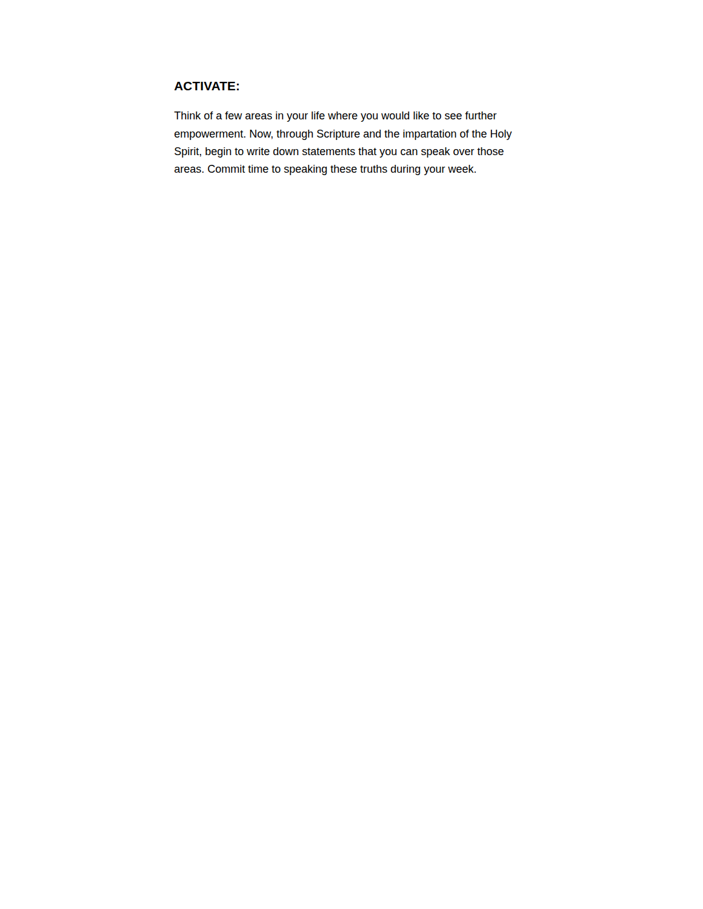ACTIVATE:
Think of a few areas in your life where you would like to see further empowerment. Now, through Scripture and the impartation of the Holy Spirit, begin to write down statements that you can speak over those areas. Commit time to speaking these truths during your week.